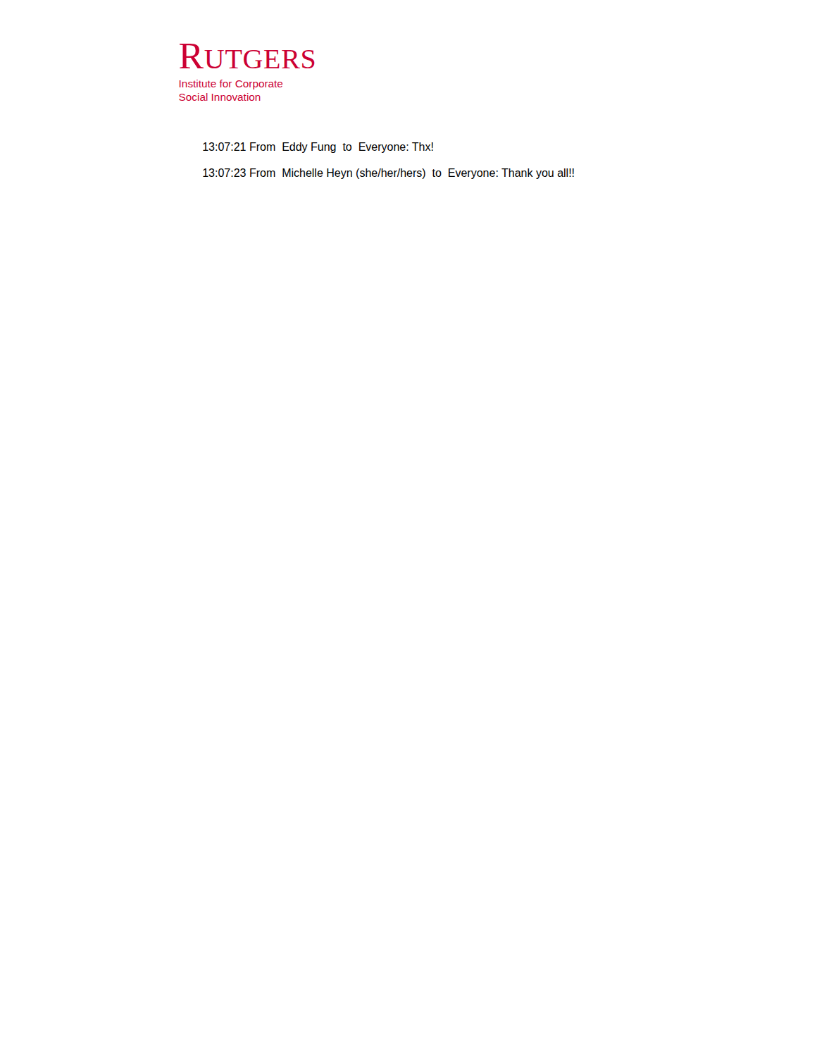RUTGERS Institute for Corporate
Social Innovation
13:07:21 From Eddy Fung to Everyone: Thx!
13:07:23 From Michelle Heyn (she/her/hers) to Everyone: Thank you all!!